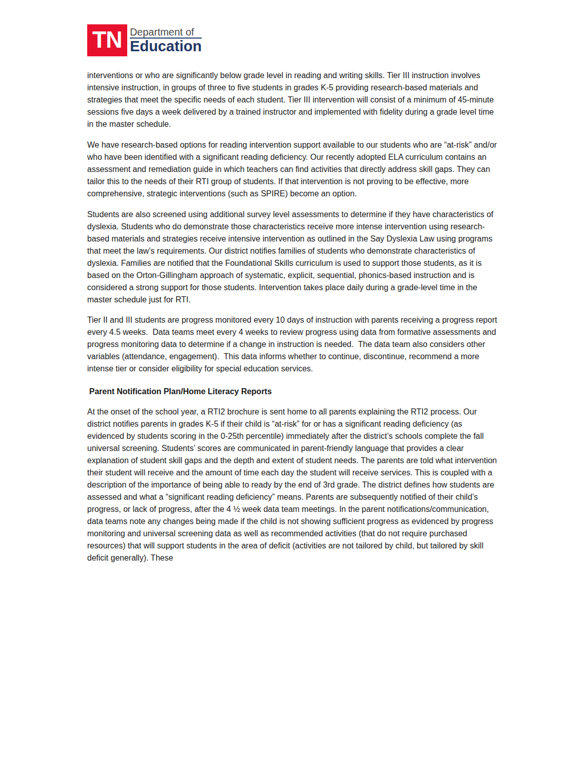TN
Department of Education
interventions or who are significantly below grade level in reading and writing skills. Tier III instruction involves intensive instruction, in groups of three to five students in grades K-5 providing research-based materials and strategies that meet the specific needs of each student. Tier III intervention will consist of a minimum of 45-minute sessions five days a week delivered by a trained instructor and implemented with fidelity during a grade level time in the master schedule.
We have research-based options for reading intervention support available to our students who are “at-risk” and/or who have been identified with a significant reading deficiency. Our recently adopted ELA curriculum contains an assessment and remediation guide in which teachers can find activities that directly address skill gaps. They can tailor this to the needs of their RTI group of students. If that intervention is not proving to be effective, more comprehensive, strategic interventions (such as SPIRE) become an option.
Students are also screened using additional survey level assessments to determine if they have characteristics of dyslexia. Students who do demonstrate those characteristics receive more intense intervention using research-based materials and strategies receive intensive intervention as outlined in the Say Dyslexia Law using programs that meet the law’s requirements. Our district notifies families of students who demonstrate characteristics of dyslexia. Families are notified that the Foundational Skills curriculum is used to support those students, as it is based on the Orton-Gillingham approach of systematic, explicit, sequential, phonics-based instruction and is considered a strong support for those students. Intervention takes place daily during a grade-level time in the master schedule just for RTI.
Tier II and III students are progress monitored every 10 days of instruction with parents receiving a progress report every 4.5 weeks. Data teams meet every 4 weeks to review progress using data from formative assessments and progress monitoring data to determine if a change in instruction is needed. The data team also considers other variables (attendance, engagement). This data informs whether to continue, discontinue, recommend a more intense tier or consider eligibility for special education services.
Parent Notification Plan/Home Literacy Reports
At the onset of the school year, a RTI2 brochure is sent home to all parents explaining the RTI2 process. Our district notifies parents in grades K-5 if their child is “at-risk” for or has a significant reading deficiency (as evidenced by students scoring in the 0-25th percentile) immediately after the district’s schools complete the fall universal screening. Students’ scores are communicated in parent-friendly language that provides a clear explanation of student skill gaps and the depth and extent of student needs. The parents are told what intervention their student will receive and the amount of time each day the student will receive services. This is coupled with a description of the importance of being able to ready by the end of 3rd grade. The district defines how students are assessed and what a “significant reading deficiency” means. Parents are subsequently notified of their child’s progress, or lack of progress, after the 4 ½ week data team meetings. In the parent notifications/communication, data teams note any changes being made if the child is not showing sufficient progress as evidenced by progress monitoring and universal screening data as well as recommended activities (that do not require purchased resources) that will support students in the area of deficit (activities are not tailored by child, but tailored by skill deficit generally). These